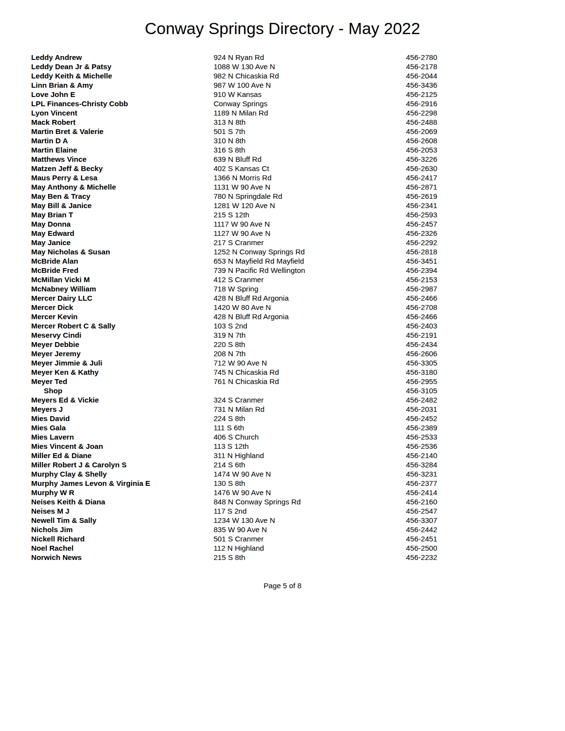Conway Springs Directory - May 2022
| Leddy Andrew | 924 N Ryan Rd | 456-2780 |
| Leddy Dean Jr & Patsy | 1088 W 130 Ave N | 456-2178 |
| Leddy Keith & Michelle | 982 N Chicaskia Rd | 456-2044 |
| Linn Brian & Amy | 987 W 100 Ave N | 456-3436 |
| Love John E | 910 W Kansas | 456-2125 |
| LPL Finances-Christy Cobb | Conway Springs | 456-2916 |
| Lyon Vincent | 1189 N Milan Rd | 456-2298 |
| Mack Robert | 313 N 8th | 456-2488 |
| Martin Bret & Valerie | 501 S 7th | 456-2069 |
| Martin D A | 310 N 8th | 456-2608 |
| Martin Elaine | 316 S 8th | 456-2053 |
| Matthews Vince | 639 N Bluff Rd | 456-3226 |
| Matzen Jeff & Becky | 402 S Kansas Ct | 456-2630 |
| Maus Perry & Lesa | 1366 N Morris Rd | 456-2417 |
| May Anthony & Michelle | 1131 W 90 Ave N | 456-2871 |
| May Ben & Tracy | 780 N Springdale Rd | 456-2619 |
| May Bill & Janice | 1281 W 120 Ave N | 456-2341 |
| May Brian T | 215 S 12th | 456-2593 |
| May Donna | 1117 W 90 Ave N | 456-2457 |
| May Edward | 1127 W 90 Ave N | 456-2326 |
| May Janice | 217 S Cranmer | 456-2292 |
| May Nicholas & Susan | 1252 N Conway Springs Rd | 456-2818 |
| McBride Alan | 653 N Mayfield Rd Mayfield | 456-3451 |
| McBride Fred | 739 N Pacific Rd Wellington | 456-2394 |
| McMillan Vicki M | 412 S Cranmer | 456-2153 |
| McNabney William | 718 W Spring | 456-2987 |
| Mercer Dairy LLC | 428 N Bluff Rd Argonia | 456-2466 |
| Mercer Dick | 1420 W 80 Ave N | 456-2708 |
| Mercer Kevin | 428 N Bluff Rd Argonia | 456-2466 |
| Mercer Robert C & Sally | 103 S 2nd | 456-2403 |
| Meservy Cindi | 319 N 7th | 456-2191 |
| Meyer Debbie | 220 S 8th | 456-2434 |
| Meyer Jeremy | 208 N 7th | 456-2606 |
| Meyer Jimmie & Juli | 712 W 90 Ave N | 456-3305 |
| Meyer Ken & Kathy | 745 N Chicaskia Rd | 456-3180 |
| Meyer Ted | 761 N Chicaskia Rd | 456-2955 |
| Shop | | 456-3105 |
| Meyers Ed & Vickie | 324 S Cranmer | 456-2482 |
| Meyers J | 731 N Milan Rd | 456-2031 |
| Mies David | 224 S 8th | 456-2452 |
| Mies Gala | 111 S 6th | 456-2389 |
| Mies Lavern | 406 S Church | 456-2533 |
| Mies Vincent & Joan | 113 S 12th | 456-2536 |
| Miller Ed & Diane | 311 N Highland | 456-2140 |
| Miller Robert J & Carolyn S | 214 S 6th | 456-3284 |
| Murphy Clay & Shelly | 1474 W 90 Ave N | 456-3231 |
| Murphy James Levon & Virginia E | 130 S 8th | 456-2377 |
| Murphy W R | 1476 W 90 Ave N | 456-2414 |
| Neises Keith & Diana | 848 N Conway Springs Rd | 456-2160 |
| Neises M J | 117 S 2nd | 456-2547 |
| Newell Tim & Sally | 1234 W 130 Ave N | 456-3307 |
| Nichols Jim | 835 W 90 Ave N | 456-2442 |
| Nickell Richard | 501 S Cranmer | 456-2451 |
| Noel Rachel | 112 N Highland | 456-2500 |
| Norwich News | 215 S 8th | 456-2232 |
Page 5 of 8